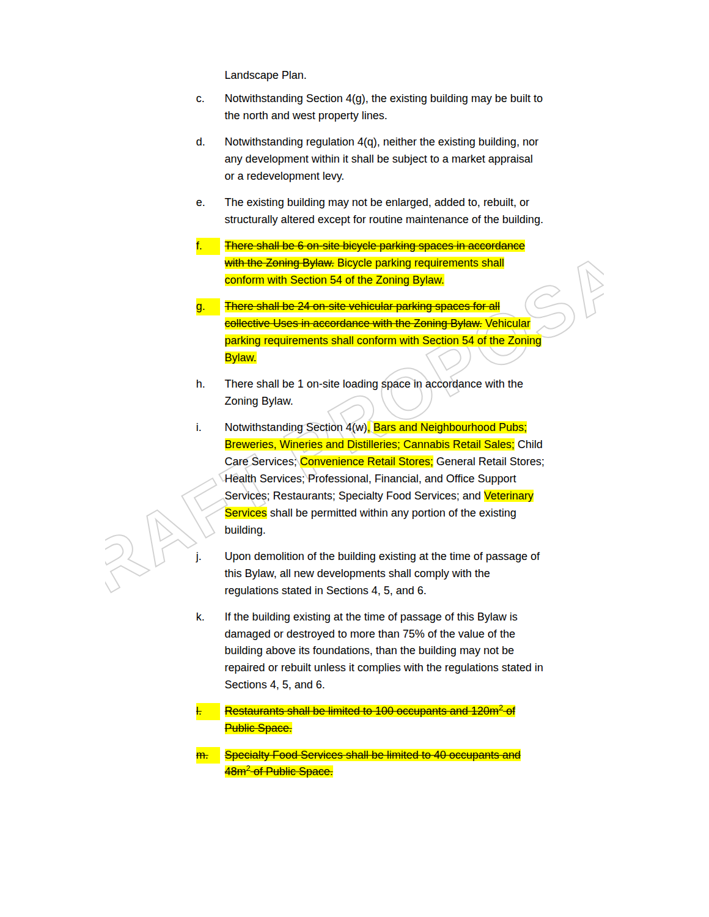DRAFT PROPOSAL
Landscape Plan.
c. Notwithstanding Section 4(g), the existing building may be built to the north and west property lines.
d. Notwithstanding regulation 4(q), neither the existing building, nor any development within it shall be subject to a market appraisal or a redevelopment levy.
e. The existing building may not be enlarged, added to, rebuilt, or structurally altered except for routine maintenance of the building.
f. There shall be 6 on-site bicycle parking spaces in accordance with the Zoning Bylaw. Bicycle parking requirements shall conform with Section 54 of the Zoning Bylaw.
g. There shall be 24 on-site vehicular parking spaces for all collective Uses in accordance with the Zoning Bylaw. Vehicular parking requirements shall conform with Section 54 of the Zoning Bylaw.
h. There shall be 1 on-site loading space in accordance with the Zoning Bylaw.
i. Notwithstanding Section 4(w), Bars and Neighbourhood Pubs; Breweries, Wineries and Distilleries; Cannabis Retail Sales; Child Care Services; Convenience Retail Stores; General Retail Stores; Health Services; Professional, Financial, and Office Support Services; Restaurants; Specialty Food Services; and Veterinary Services shall be permitted within any portion of the existing building.
j. Upon demolition of the building existing at the time of passage of this Bylaw, all new developments shall comply with the regulations stated in Sections 4, 5, and 6.
k. If the building existing at the time of passage of this Bylaw is damaged or destroyed to more than 75% of the value of the building above its foundations, than the building may not be repaired or rebuilt unless it complies with the regulations stated in Sections 4, 5, and 6.
l. Restaurants shall be limited to 100 occupants and 120m2 of Public Space.
m. Specialty Food Services shall be limited to 40 occupants and 48m2 of Public Space.